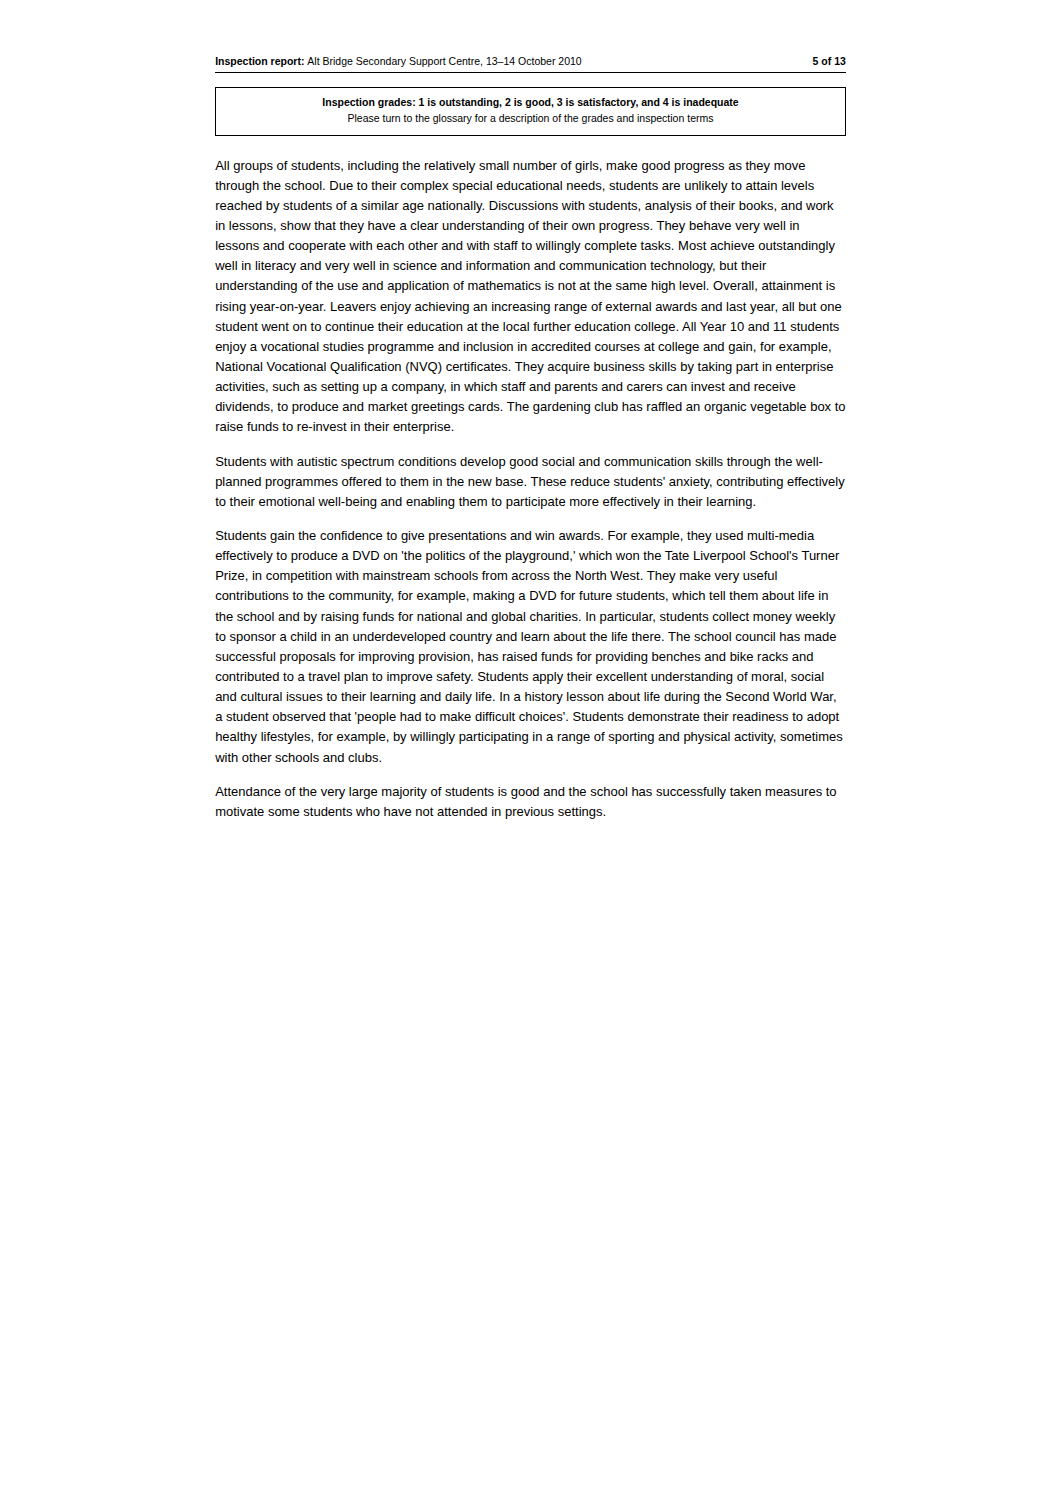Inspection report: Alt Bridge Secondary Support Centre, 13–14 October 2010
5 of 13
Inspection grades: 1 is outstanding, 2 is good, 3 is satisfactory, and 4 is inadequate
Please turn to the glossary for a description of the grades and inspection terms
All groups of students, including the relatively small number of girls, make good progress as they move through the school. Due to their complex special educational needs, students are unlikely to attain levels reached by students of a similar age nationally. Discussions with students, analysis of their books, and work in lessons, show that they have a clear understanding of their own progress. They behave very well in lessons and cooperate with each other and with staff to willingly complete tasks. Most achieve outstandingly well in literacy and very well in science and information and communication technology, but their understanding of the use and application of mathematics is not at the same high level. Overall, attainment is rising year-on-year. Leavers enjoy achieving an increasing range of external awards and last year, all but one student went on to continue their education at the local further education college. All Year 10 and 11 students enjoy a vocational studies programme and inclusion in accredited courses at college and gain, for example, National Vocational Qualification (NVQ) certificates. They acquire business skills by taking part in enterprise activities, such as setting up a company, in which staff and parents and carers can invest and receive dividends, to produce and market greetings cards. The gardening club has raffled an organic vegetable box to raise funds to re-invest in their enterprise.
Students with autistic spectrum conditions develop good social and communication skills through the well-planned programmes offered to them in the new base. These reduce students' anxiety, contributing effectively to their emotional well-being and enabling them to participate more effectively in their learning.
Students gain the confidence to give presentations and win awards. For example, they used multi-media effectively to produce a DVD on 'the politics of the playground,' which won the Tate Liverpool School's Turner Prize, in competition with mainstream schools from across the North West. They make very useful contributions to the community, for example, making a DVD for future students, which tell them about life in the school and by raising funds for national and global charities. In particular, students collect money weekly to sponsor a child in an underdeveloped country and learn about the life there. The school council has made successful proposals for improving provision, has raised funds for providing benches and bike racks and contributed to a travel plan to improve safety. Students apply their excellent understanding of moral, social and cultural issues to their learning and daily life. In a history lesson about life during the Second World War, a student observed that 'people had to make difficult choices'. Students demonstrate their readiness to adopt healthy lifestyles, for example, by willingly participating in a range of sporting and physical activity, sometimes with other schools and clubs.
Attendance of the very large majority of students is good and the school has successfully taken measures to motivate some students who have not attended in previous settings.